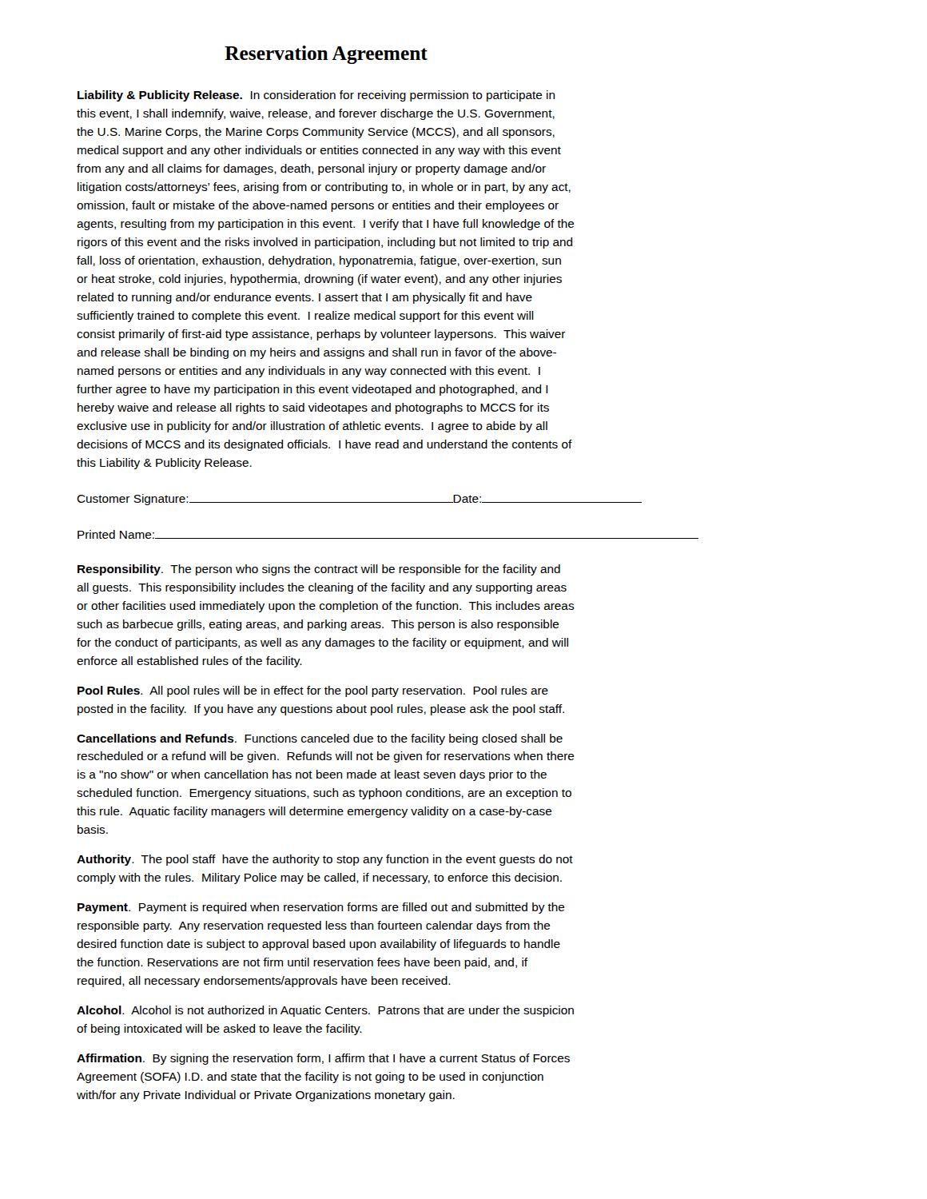Reservation Agreement
Liability & Publicity Release. In consideration for receiving permission to participate in this event, I shall indemnify, waive, release, and forever discharge the U.S. Government, the U.S. Marine Corps, the Marine Corps Community Service (MCCS), and all sponsors, medical support and any other individuals or entities connected in any way with this event from any and all claims for damages, death, personal injury or property damage and/or litigation costs/attorneys’ fees, arising from or contributing to, in whole or in part, by any act, omission, fault or mistake of the above-named persons or entities and their employees or agents, resulting from my participation in this event. I verify that I have full knowledge of the rigors of this event and the risks involved in participation, including but not limited to trip and fall, loss of orientation, exhaustion, dehydration, hyponatremia, fatigue, over-exertion, sun or heat stroke, cold injuries, hypothermia, drowning (if water event), and any other injuries related to running and/or endurance events. I assert that I am physically fit and have sufficiently trained to complete this event. I realize medical support for this event will consist primarily of first-aid type assistance, perhaps by volunteer laypersons. This waiver and release shall be binding on my heirs and assigns and shall run in favor of the above-named persons or entities and any individuals in any way connected with this event. I further agree to have my participation in this event videotaped and photographed, and I hereby waive and release all rights to said videotapes and photographs to MCCS for its exclusive use in publicity for and/or illustration of athletic events. I agree to abide by all decisions of MCCS and its designated officials. I have read and understand the contents of this Liability & Publicity Release.
Customer Signature: Date:
Printed Name:
Responsibility. The person who signs the contract will be responsible for the facility and all guests. This responsibility includes the cleaning of the facility and any supporting areas or other facilities used immediately upon the completion of the function. This includes areas such as barbecue grills, eating areas, and parking areas. This person is also responsible for the conduct of participants, as well as any damages to the facility or equipment, and will enforce all established rules of the facility.
Pool Rules. All pool rules will be in effect for the pool party reservation. Pool rules are posted in the facility. If you have any questions about pool rules, please ask the pool staff.
Cancellations and Refunds. Functions canceled due to the facility being closed shall be rescheduled or a refund will be given. Refunds will not be given for reservations when there is a "no show" or when cancellation has not been made at least seven days prior to the scheduled function. Emergency situations, such as typhoon conditions, are an exception to this rule. Aquatic facility managers will determine emergency validity on a case-by-case basis.
Authority. The pool staff have the authority to stop any function in the event guests do not comply with the rules. Military Police may be called, if necessary, to enforce this decision.
Payment. Payment is required when reservation forms are filled out and submitted by the responsible party. Any reservation requested less than fourteen calendar days from the desired function date is subject to approval based upon availability of lifeguards to handle the function. Reservations are not firm until reservation fees have been paid, and, if required, all necessary endorsements/approvals have been received.
Alcohol. Alcohol is not authorized in Aquatic Centers. Patrons that are under the suspicion of being intoxicated will be asked to leave the facility.
Affirmation. By signing the reservation form, I affirm that I have a current Status of Forces Agreement (SOFA) I.D. and state that the facility is not going to be used in conjunction with/for any Private Individual or Private Organizations monetary gain.